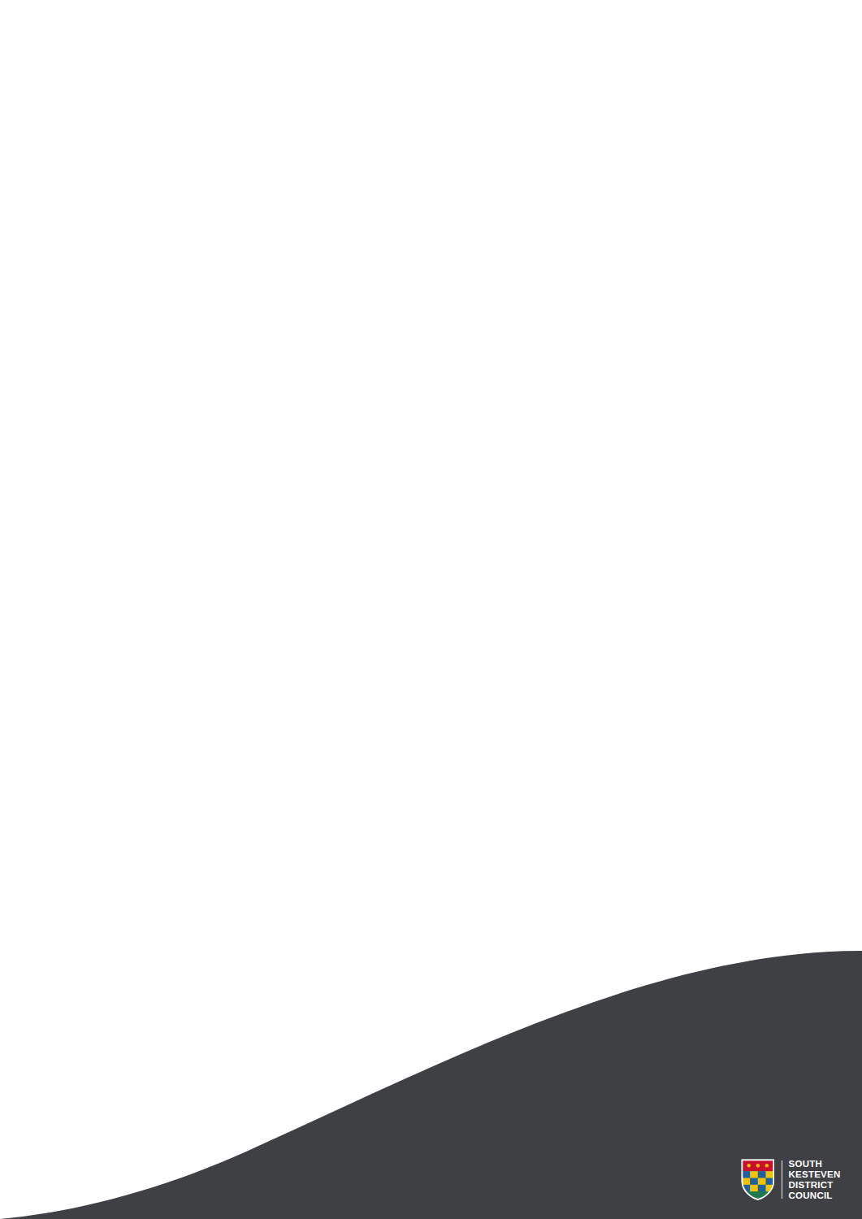South
Kesteven
District
Council